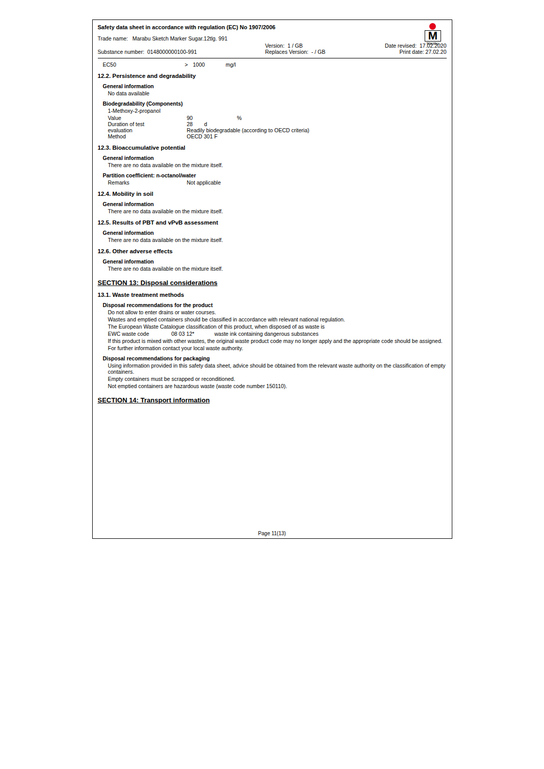M
Marabu
Safety data sheet in accordance with regulation (EC) No 1907/2006
Trade name: Marabu Sketch Marker Sugar.12tlg. 991
Version: 1 / GB
Date revised: 17.02.2020
Substance number: 0148000000100-991
Replaces Version: - / GB
Print date: 27.02.20
| EC50 | > | 1000 | mg/l |
12.2. Persistence and degradability
General information
No data available
Biodegradability (Components)
1-Methoxy-2-propanol
| Value | 90 | | % |
| Duration of test | 28 | d | |
| evaluation | Readily biodegradable (according to OECD criteria) |
| Method | OECD 301 F |
12.3. Bioaccumulative potential
General information
There are no data available on the mixture itself.
Partition coefficient: n-octanol/water
| Remarks | Not applicable |
12.4. Mobility in soil
General information
There are no data available on the mixture itself.
12.5. Results of PBT and vPvB assessment
General information
There are no data available on the mixture itself.
12.6. Other adverse effects
General information
There are no data available on the mixture itself.
SECTION 13: Disposal considerations
13.1. Waste treatment methods
Disposal recommendations for the product
Do not allow to enter drains or water courses.
Wastes and emptied containers should be classified in accordance with relevant national regulation.
The European Waste Catalogue classification of this product, when disposed of as waste is
| EWC waste code | 08 03 12* | waste ink containing dangerous substances |
If this product is mixed with other wastes, the original waste product code may no longer apply and the appropriate code should be assigned.
For further information contact your local waste authority.
Disposal recommendations for packaging
Using information provided in this safety data sheet, advice should be obtained from the relevant waste authority on the classification of empty containers.
Empty containers must be scrapped or reconditioned.
Not emptied containers are hazardous waste (waste code number 150110).
SECTION 14: Transport information
Page 11(13)